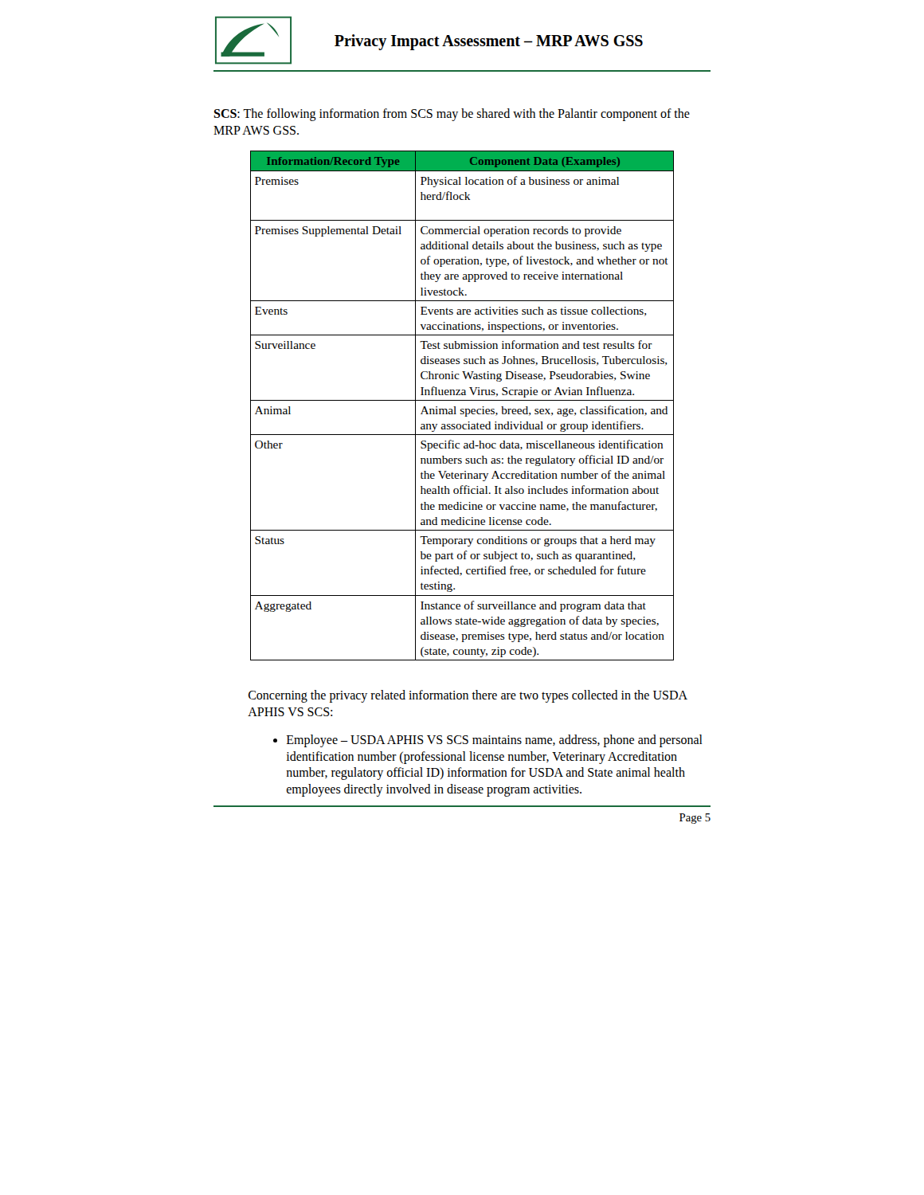Privacy Impact Assessment – MRP AWS GSS
SCS: The following information from SCS may be shared with the Palantir component of the MRP AWS GSS.
| Information/Record Type | Component Data (Examples) |
| --- | --- |
| Premises | Physical location of a business or animal herd/flock |
| Premises Supplemental Detail | Commercial operation records to provide additional details about the business, such as type of operation, type, of livestock, and whether or not they are approved to receive international livestock. |
| Events | Events are activities such as tissue collections, vaccinations, inspections, or inventories. |
| Surveillance | Test submission information and test results for diseases such as Johnes, Brucellosis, Tuberculosis, Chronic Wasting Disease, Pseudorabies, Swine Influenza Virus, Scrapie or Avian Influenza. |
| Animal | Animal species, breed, sex, age, classification, and any associated individual or group identifiers. |
| Other | Specific ad-hoc data, miscellaneous identification numbers such as: the regulatory official ID and/or the Veterinary Accreditation number of the animal health official. It also includes information about the medicine or vaccine name, the manufacturer, and medicine license code. |
| Status | Temporary conditions or groups that a herd may be part of or subject to, such as quarantined, infected, certified free, or scheduled for future testing. |
| Aggregated | Instance of surveillance and program data that allows state-wide aggregation of data by species, disease, premises type, herd status and/or location (state, county, zip code). |
Concerning the privacy related information there are two types collected in the USDA APHIS VS SCS:
Employee – USDA APHIS VS SCS maintains name, address, phone and personal identification number (professional license number, Veterinary Accreditation number, regulatory official ID) information for USDA and State animal health employees directly involved in disease program activities.
Page 5